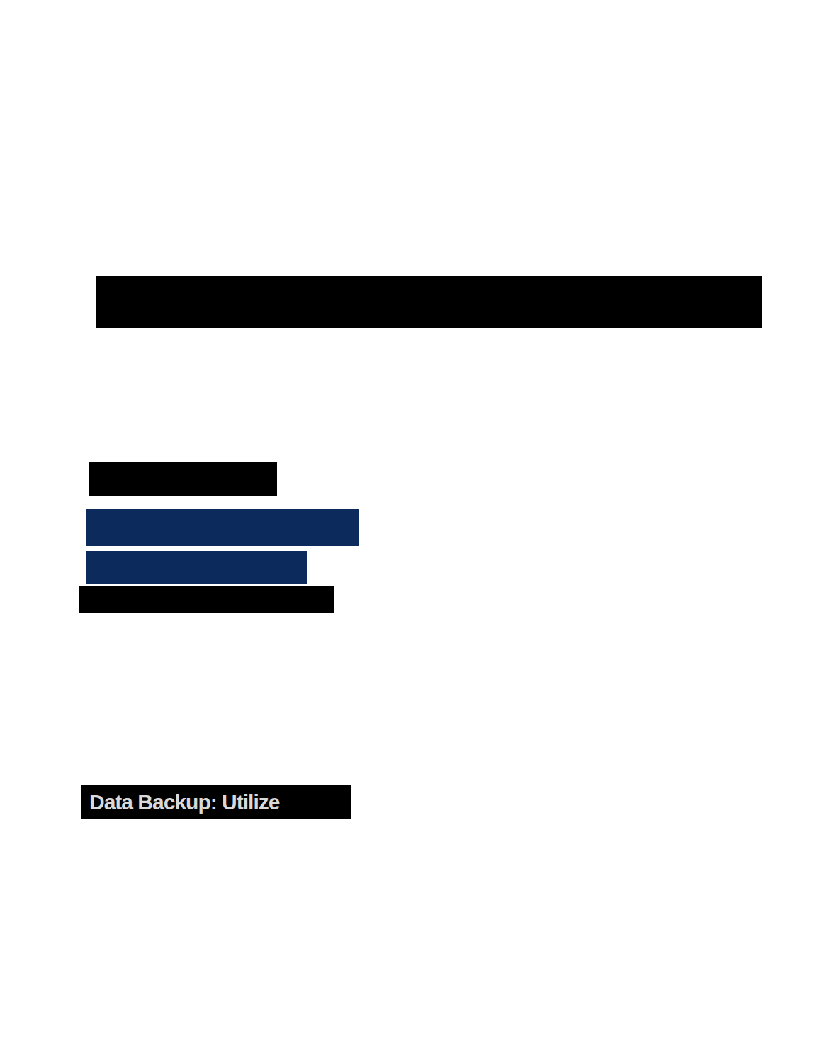Data Backup: Utilize